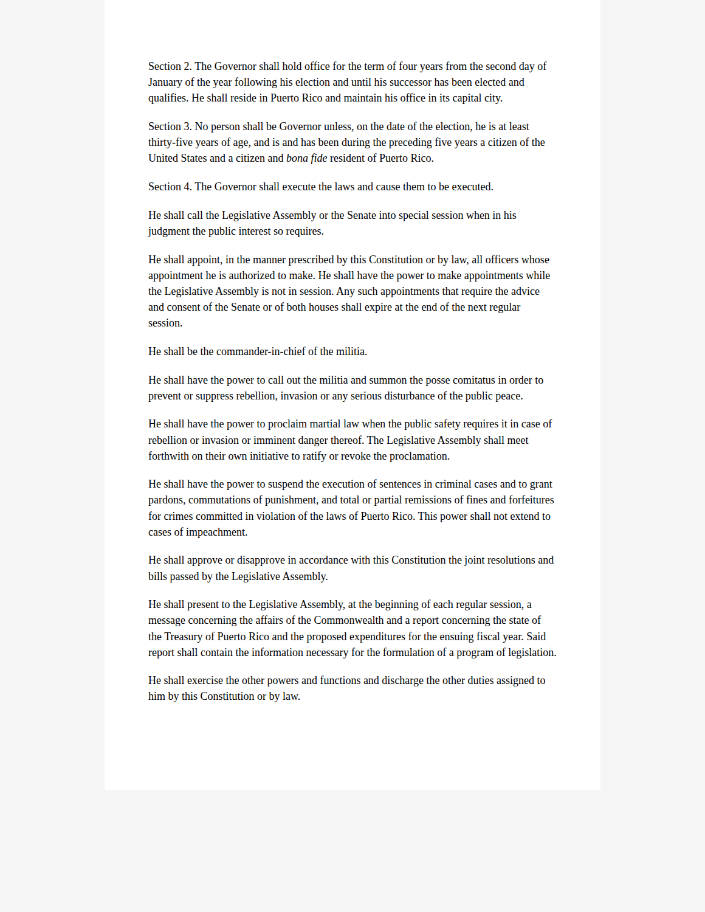Section 2. The Governor shall hold office for the term of four years from the second day of January of the year following his election and until his successor has been elected and qualifies. He shall reside in Puerto Rico and maintain his office in its capital city.
Section 3. No person shall be Governor unless, on the date of the election, he is at least thirty-five years of age, and is and has been during the preceding five years a citizen of the United States and a citizen and bona fide resident of Puerto Rico.
Section 4. The Governor shall execute the laws and cause them to be executed.
He shall call the Legislative Assembly or the Senate into special session when in his judgment the public interest so requires.
He shall appoint, in the manner prescribed by this Constitution or by law, all officers whose appointment he is authorized to make. He shall have the power to make appointments while the Legislative Assembly is not in session. Any such appointments that require the advice and consent of the Senate or of both houses shall expire at the end of the next regular session.
He shall be the commander-in-chief of the militia.
He shall have the power to call out the militia and summon the posse comitatus in order to prevent or suppress rebellion, invasion or any serious disturbance of the public peace.
He shall have the power to proclaim martial law when the public safety requires it in case of rebellion or invasion or imminent danger thereof. The Legislative Assembly shall meet forthwith on their own initiative to ratify or revoke the proclamation.
He shall have the power to suspend the execution of sentences in criminal cases and to grant pardons, commutations of punishment, and total or partial remissions of fines and forfeitures for crimes committed in violation of the laws of Puerto Rico. This power shall not extend to cases of impeachment.
He shall approve or disapprove in accordance with this Constitution the joint resolutions and bills passed by the Legislative Assembly.
He shall present to the Legislative Assembly, at the beginning of each regular session, a message concerning the affairs of the Commonwealth and a report concerning the state of the Treasury of Puerto Rico and the proposed expenditures for the ensuing fiscal year. Said report shall contain the information necessary for the formulation of a program of legislation.
He shall exercise the other powers and functions and discharge the other duties assigned to him by this Constitution or by law.